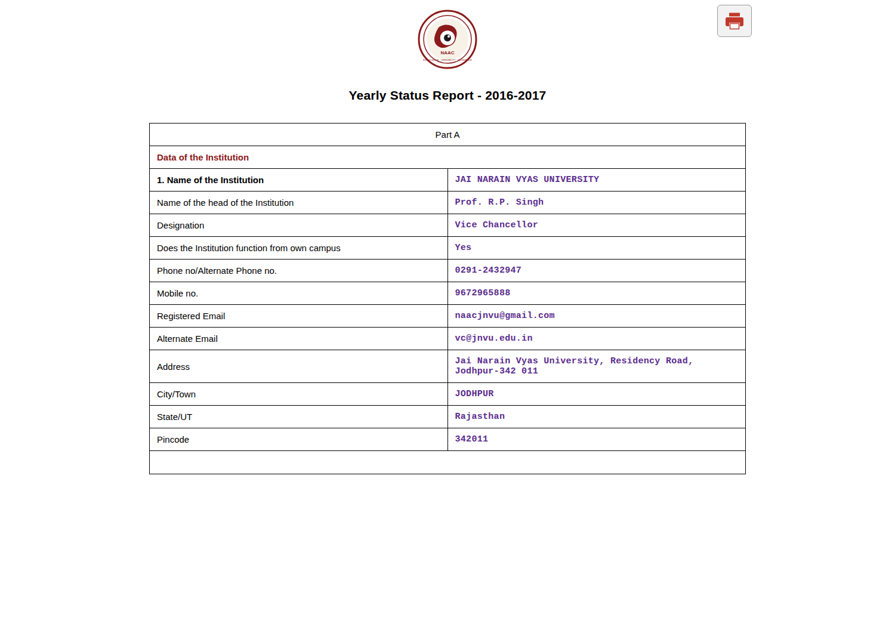NAAC EXCELLENCE · CREDIBILITY · RELEVANCE
Yearly Status Report - 2016-2017
| Part A |
| Data of the Institution |
| 1. Name of the Institution | JAI NARAIN VYAS UNIVERSITY |
| Name of the head of the Institution | Prof. R.P. Singh |
| Designation | Vice Chancellor |
| Does the Institution function from own campus | Yes |
| Phone no/Alternate Phone no. | 0291-2432947 |
| Mobile no. | 9672965888 |
| Registered Email | naacjnvu@gmail.com |
| Alternate Email | vc@jnvu.edu.in |
| Address | Jai Narain Vyas University, Residency Road, Jodhpur-342 011 |
| City/Town | JODHPUR |
| State/UT | Rajasthan |
| Pincode | 342011 |